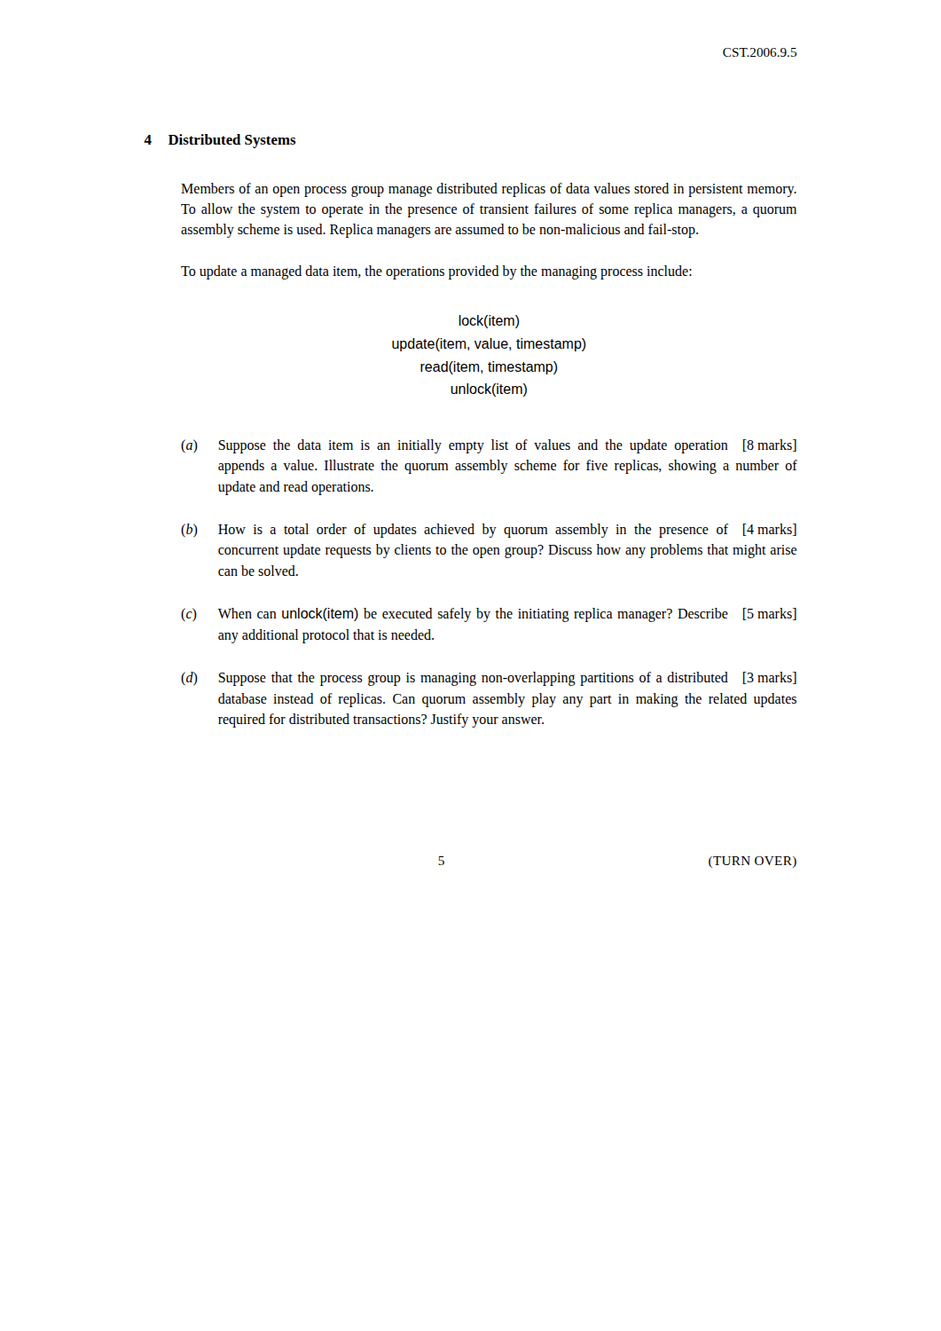CST.2006.9.5
4 Distributed Systems
Members of an open process group manage distributed replicas of data values stored in persistent memory. To allow the system to operate in the presence of transient failures of some replica managers, a quorum assembly scheme is used. Replica managers are assumed to be non-malicious and fail-stop.
To update a managed data item, the operations provided by the managing process include:
lock(item)
update(item, value, timestamp)
read(item, timestamp)
unlock(item)
(a)
[8 marks] Suppose the data item is an initially empty list of values and the update operation appends a value. Illustrate the quorum assembly scheme for five replicas, showing a number of update and read operations.
(b)
[4 marks] How is a total order of updates achieved by quorum assembly in the presence of concurrent update requests by clients to the open group? Discuss how any problems that might arise can be solved.
(c)
[5 marks] When can unlock(item) be executed safely by the initiating replica manager? Describe any additional protocol that is needed.
(d)
[3 marks] Suppose that the process group is managing non-overlapping partitions of a distributed database instead of replicas. Can quorum assembly play any part in making the related updates required for distributed transactions? Justify your answer.
5 (TURN OVER)